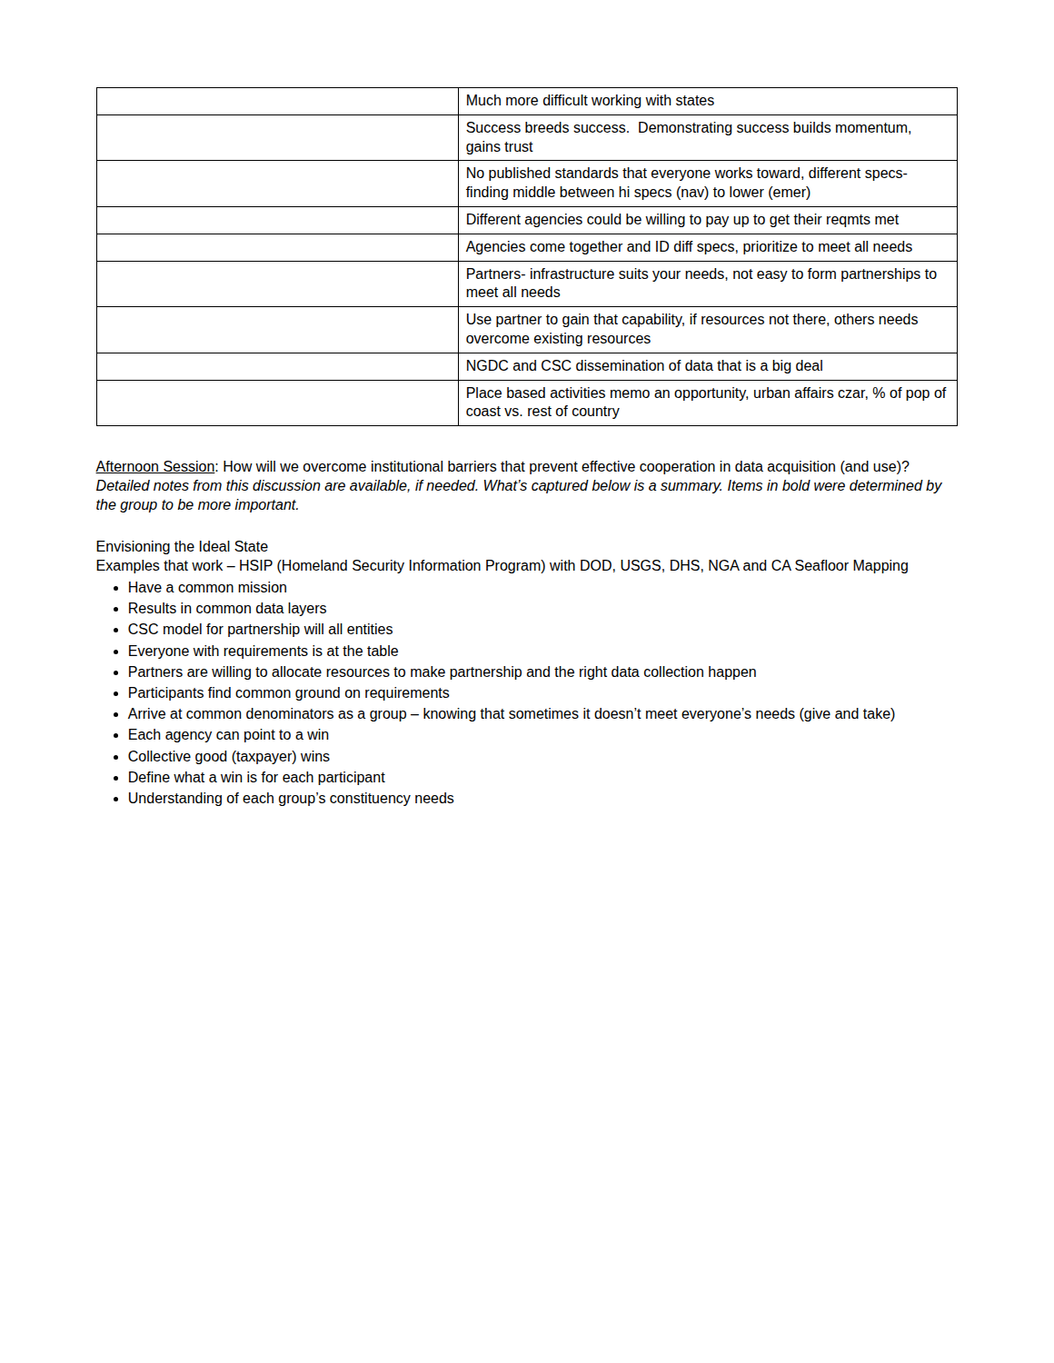| | Much more difficult working with states |
| | Success breeds success. Demonstrating success builds momentum, gains trust |
| | No published standards that everyone works toward, different specs- finding middle between hi specs (nav) to lower (emer) |
| | Different agencies could be willing to pay up to get their reqmts met |
| | Agencies come together and ID diff specs, prioritize to meet all needs |
| | Partners- infrastructure suits your needs, not easy to form partnerships to meet all needs |
| | Use partner to gain that capability, if resources not there, others needs overcome existing resources |
| | NGDC and CSC dissemination of data that is a big deal |
| | Place based activities memo an opportunity, urban affairs czar, % of pop of coast vs. rest of country |
Afternoon Session: How will we overcome institutional barriers that prevent effective cooperation in data acquisition (and use)? Detailed notes from this discussion are available, if needed. What’s captured below is a summary. Items in bold were determined by the group to be more important.
Envisioning the Ideal State
Examples that work – HSIP (Homeland Security Information Program) with DOD, USGS, DHS, NGA and CA Seafloor Mapping
Have a common mission
Results in common data layers
CSC model for partnership will all entities
Everyone with requirements is at the table
Partners are willing to allocate resources to make partnership and the right data collection happen
Participants find common ground on requirements
Arrive at common denominators as a group – knowing that sometimes it doesn’t meet everyone’s needs (give and take)
Each agency can point to a win
Collective good (taxpayer) wins
Define what a win is for each participant
Understanding of each group’s constituency needs